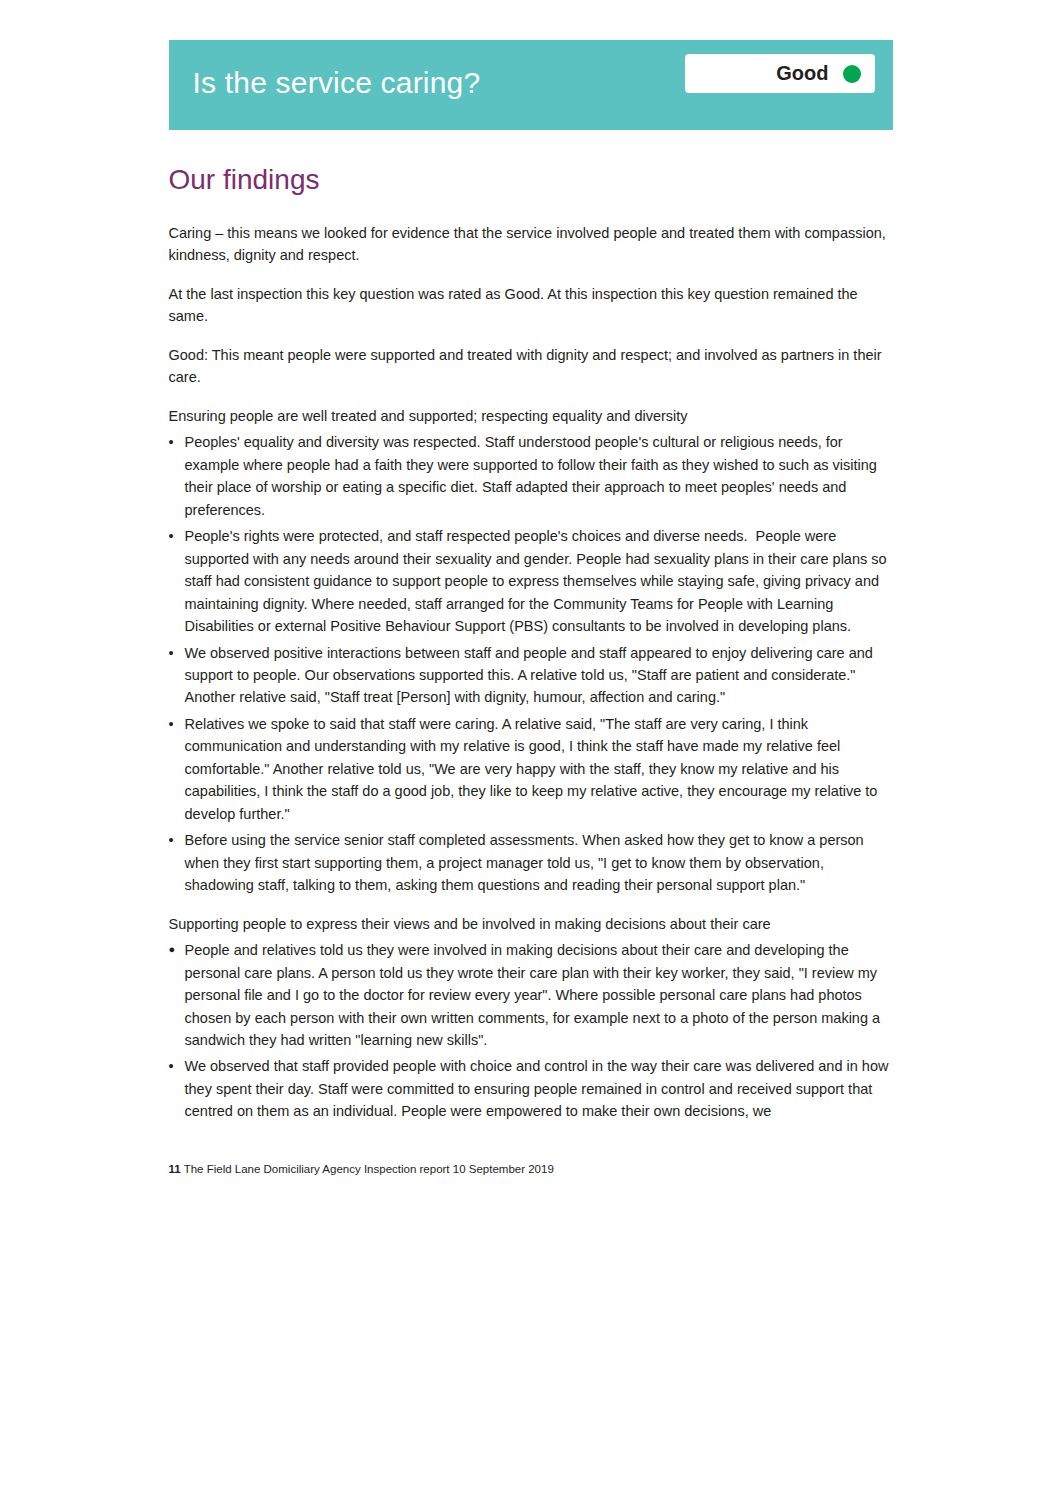Good
Is the service caring?
Our findings
Caring – this means we looked for evidence that the service involved people and treated them with compassion, kindness, dignity and respect.
At the last inspection this key question was rated as Good. At this inspection this key question remained the same.
Good: This meant people were supported and treated with dignity and respect; and involved as partners in their care.
Ensuring people are well treated and supported; respecting equality and diversity
Peoples' equality and diversity was respected. Staff understood people's cultural or religious needs, for example where people had a faith they were supported to follow their faith as they wished to such as visiting their place of worship or eating a specific diet. Staff adapted their approach to meet peoples' needs and preferences.
People's rights were protected, and staff respected people's choices and diverse needs. People were supported with any needs around their sexuality and gender. People had sexuality plans in their care plans so staff had consistent guidance to support people to express themselves while staying safe, giving privacy and maintaining dignity. Where needed, staff arranged for the Community Teams for People with Learning Disabilities or external Positive Behaviour Support (PBS) consultants to be involved in developing plans.
We observed positive interactions between staff and people and staff appeared to enjoy delivering care and support to people. Our observations supported this. A relative told us, "Staff are patient and considerate." Another relative said, "Staff treat [Person] with dignity, humour, affection and caring."
Relatives we spoke to said that staff were caring. A relative said, "The staff are very caring, I think communication and understanding with my relative is good, I think the staff have made my relative feel comfortable." Another relative told us, "We are very happy with the staff, they know my relative and his capabilities, I think the staff do a good job, they like to keep my relative active, they encourage my relative to develop further."
Before using the service senior staff completed assessments. When asked how they get to know a person when they first start supporting them, a project manager told us, "I get to know them by observation, shadowing staff, talking to them, asking them questions and reading their personal support plan."
Supporting people to express their views and be involved in making decisions about their care
People and relatives told us they were involved in making decisions about their care and developing the personal care plans. A person told us they wrote their care plan with their key worker, they said, "I review my personal file and I go to the doctor for review every year". Where possible personal care plans had photos chosen by each person with their own written comments, for example next to a photo of the person making a sandwich they had written "learning new skills".
We observed that staff provided people with choice and control in the way their care was delivered and in how they spent their day. Staff were committed to ensuring people remained in control and received support that centred on them as an individual. People were empowered to make their own decisions, we
11 The Field Lane Domiciliary Agency Inspection report 10 September 2019